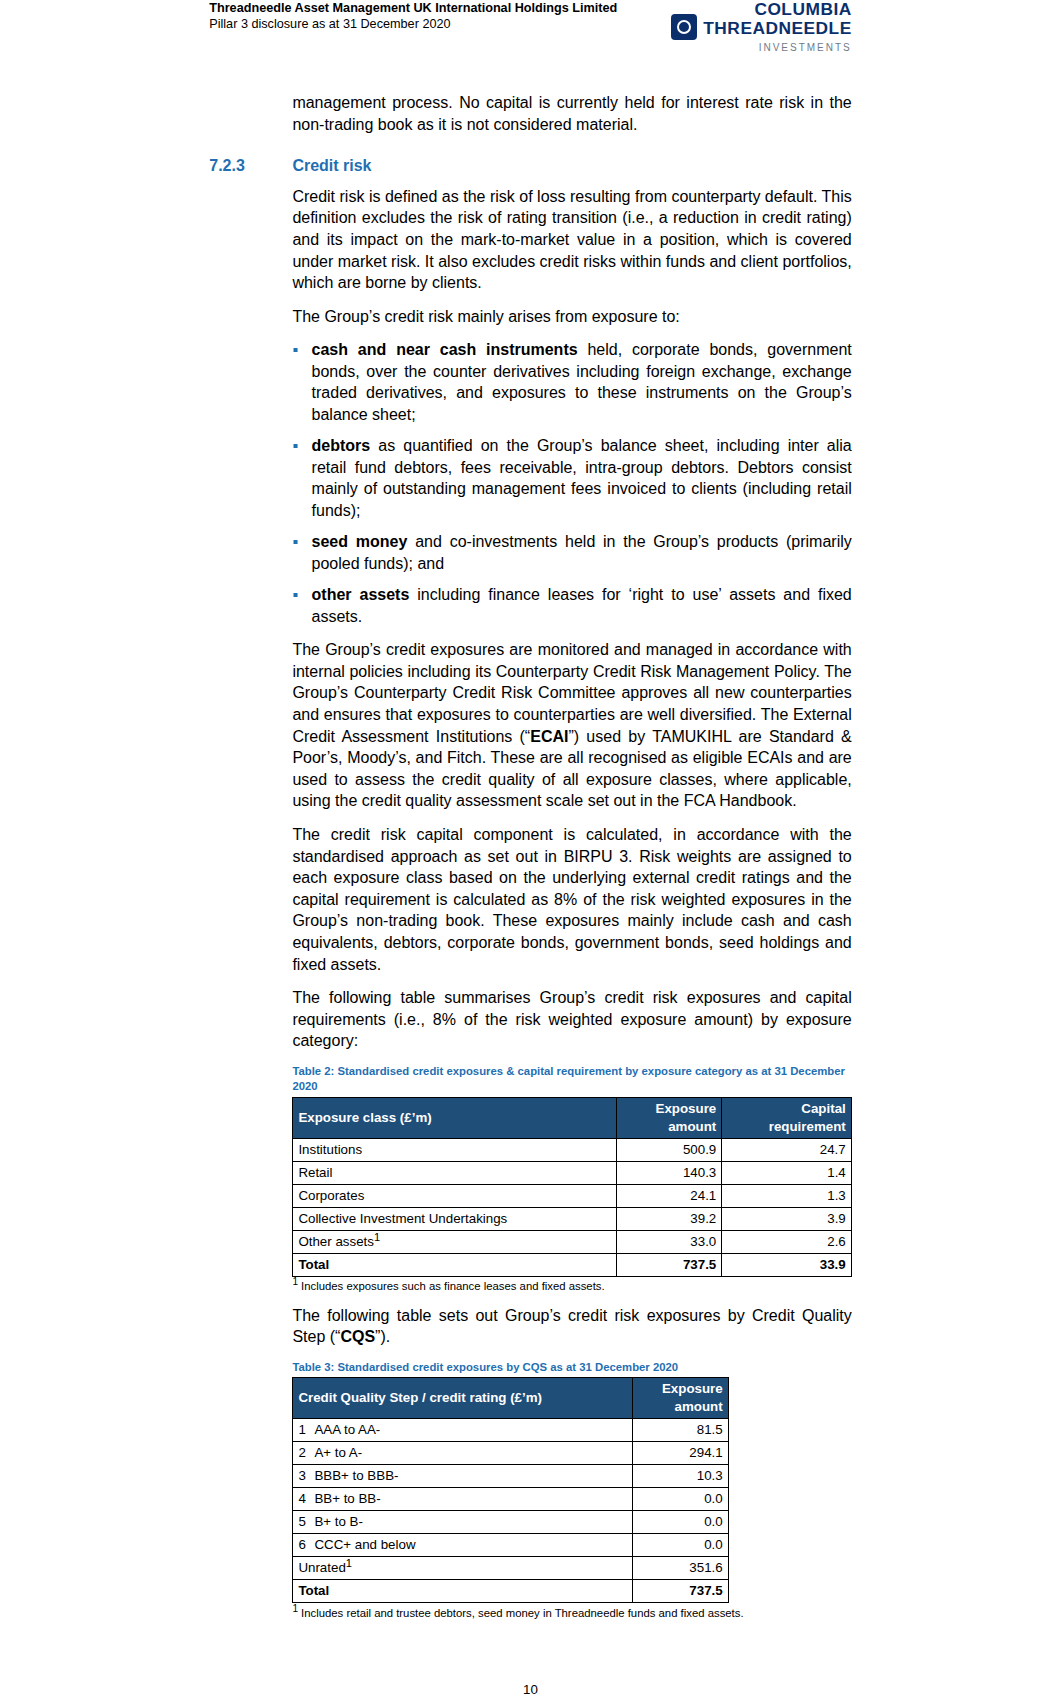Threadneedle Asset Management UK International Holdings Limited
Pillar 3 disclosure as at 31 December 2020
COLUMBIA
THREADNEEDLE
INVESTMENTS
management process. No capital is currently held for interest rate risk in the non-trading book as it is not considered material.
7.2.3 Credit risk
Credit risk is defined as the risk of loss resulting from counterparty default. This definition excludes the risk of rating transition (i.e., a reduction in credit rating) and its impact on the mark-to-market value in a position, which is covered under market risk. It also excludes credit risks within funds and client portfolios, which are borne by clients.
The Group’s credit risk mainly arises from exposure to:
cash and near cash instruments held, corporate bonds, government bonds, over the counter derivatives including foreign exchange, exchange traded derivatives, and exposures to these instruments on the Group’s balance sheet;
debtors as quantified on the Group’s balance sheet, including inter alia retail fund debtors, fees receivable, intra-group debtors. Debtors consist mainly of outstanding management fees invoiced to clients (including retail funds);
seed money and co-investments held in the Group’s products (primarily pooled funds); and
other assets including finance leases for ‘right to use’ assets and fixed assets.
The Group’s credit exposures are monitored and managed in accordance with internal policies including its Counterparty Credit Risk Management Policy. The Group’s Counterparty Credit Risk Committee approves all new counterparties and ensures that exposures to counterparties are well diversified. The External Credit Assessment Institutions (“ECAI”) used by TAMUKIHL are Standard & Poor’s, Moody’s, and Fitch. These are all recognised as eligible ECAIs and are used to assess the credit quality of all exposure classes, where applicable, using the credit quality assessment scale set out in the FCA Handbook.
The credit risk capital component is calculated, in accordance with the standardised approach as set out in BIRPU 3. Risk weights are assigned to each exposure class based on the underlying external credit ratings and the capital requirement is calculated as 8% of the risk weighted exposures in the Group’s non-trading book. These exposures mainly include cash and cash equivalents, debtors, corporate bonds, government bonds, seed holdings and fixed assets.
The following table summarises Group’s credit risk exposures and capital requirements (i.e., 8% of the risk weighted exposure amount) by exposure category:
Table 2: Standardised credit exposures & capital requirement by exposure category as at 31 December 2020
| Exposure class (£’m) | Exposure amount | Capital requirement |
| --- | --- | --- |
| Institutions | 500.9 | 24.7 |
| Retail | 140.3 | 1.4 |
| Corporates | 24.1 | 1.3 |
| Collective Investment Undertakings | 39.2 | 3.9 |
| Other assets 1 | 33.0 | 2.6 |
| Total | 737.5 | 33.9 |
1 Includes exposures such as finance leases and fixed assets.
The following table sets out Group’s credit risk exposures by Credit Quality Step (“CQS”).
Table 3: Standardised credit exposures by CQS as at 31 December 2020
| Credit Quality Step / credit rating (£’m) | Exposure amount |
| --- | --- |
| 1 AAA to AA- | 81.5 |
| 2 A+ to A- | 294.1 |
| 3 BBB+ to BBB- | 10.3 |
| 4 BB+ to BB- | 0.0 |
| 5 B+ to B- | 0.0 |
| 6 CCC+ and below | 0.0 |
| Unrated 1 | 351.6 |
| Total | 737.5 |
1 Includes retail and trustee debtors, seed money in Threadneedle funds and fixed assets.
10